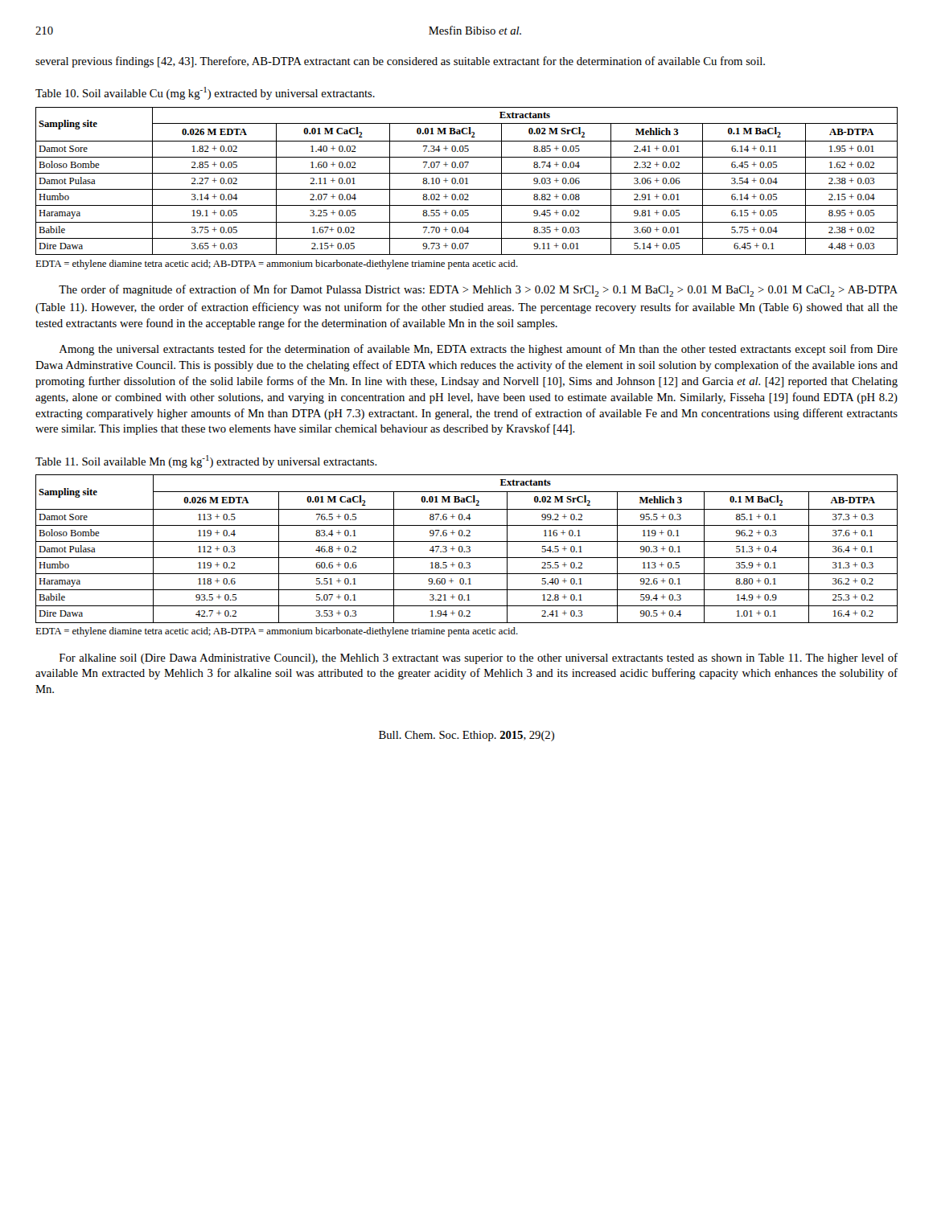210 Mesfin Bibiso et al.
several previous findings [42, 43]. Therefore, AB-DTPA extractant can be considered as suitable extractant for the determination of available Cu from soil.
Table 10. Soil available Cu (mg kg-1) extracted by universal extractants.
| Sampling site | Extractants |
| --- | --- |
| 0.026 M EDTA | 0.01 M CaCl 2 | 0.01 M BaCl 2 | 0.02 M SrCl 2 | Mehlich 3 | 0.1 M BaCl 2 | AB-DTPA |
| Damot Sore | 1.82 + 0.02 | 1.40 + 0.02 | 7.34 + 0.05 | 8.85 + 0.05 | 2.41 + 0.01 | 6.14 + 0.11 | 1.95 + 0.01 |
| Boloso Bombe | 2.85 + 0.05 | 1.60 + 0.02 | 7.07 + 0.07 | 8.74 + 0.04 | 2.32 + 0.02 | 6.45 + 0.05 | 1.62 + 0.02 |
| Damot Pulasa | 2.27 + 0.02 | 2.11 + 0.01 | 8.10 + 0.01 | 9.03 + 0.06 | 3.06 + 0.06 | 3.54 + 0.04 | 2.38 + 0.03 |
| Humbo | 3.14 + 0.04 | 2.07 + 0.04 | 8.02 + 0.02 | 8.82 + 0.08 | 2.91 + 0.01 | 6.14 + 0.05 | 2.15 + 0.04 |
| Haramaya | 19.1 + 0.05 | 3.25 + 0.05 | 8.55 + 0.05 | 9.45 + 0.02 | 9.81 + 0.05 | 6.15 + 0.05 | 8.95 + 0.05 |
| Babile | 3.75 + 0.05 | 1.67 + 0.02 | 7.70 + 0.04 | 8.35 + 0.03 | 3.60 + 0.01 | 5.75 + 0.04 | 2.38 + 0.02 |
| Dire Dawa | 3.65 + 0.03 | 2.15 + 0.05 | 9.73 + 0.07 | 9.11 + 0.01 | 5.14 + 0.05 | 6.45 + 0.1 | 4.48 + 0.03 |
EDTA = ethylene diamine tetra acetic acid; AB-DTPA = ammonium bicarbonate-diethylene triamine penta acetic acid.
The order of magnitude of extraction of Mn for Damot Pulassa District was: EDTA > Mehlich 3 > 0.02 M SrCl2 > 0.1 M BaCl2 > 0.01 M BaCl2 > 0.01 M CaCl2 > AB-DTPA (Table 11). However, the order of extraction efficiency was not uniform for the other studied areas. The percentage recovery results for available Mn (Table 6) showed that all the tested extractants were found in the acceptable range for the determination of available Mn in the soil samples.
Among the universal extractants tested for the determination of available Mn, EDTA extracts the highest amount of Mn than the other tested extractants except soil from Dire Dawa Adminstrative Council. This is possibly due to the chelating effect of EDTA which reduces the activity of the element in soil solution by complexation of the available ions and promoting further dissolution of the solid labile forms of the Mn. In line with these, Lindsay and Norvell [10], Sims and Johnson [12] and Garcia et al. [42] reported that Chelating agents, alone or combined with other solutions, and varying in concentration and pH level, have been used to estimate available Mn. Similarly, Fisseha [19] found EDTA (pH 8.2) extracting comparatively higher amounts of Mn than DTPA (pH 7.3) extractant. In general, the trend of extraction of available Fe and Mn concentrations using different extractants were similar. This implies that these two elements have similar chemical behaviour as described by Kravskof [44].
Table 11. Soil available Mn (mg kg-1) extracted by universal extractants.
| Sampling site | Extractants |
| --- | --- |
| 0.026 M EDTA | 0.01 M CaCl 2 | 0.01 M BaCl 2 | 0.02 M SrCl 2 | Mehlich 3 | 0.1 M BaCl 2 | AB-DTPA |
| Damot Sore | 113 + 0.5 | 76.5 + 0.5 | 87.6 + 0.4 | 99.2 + 0.2 | 95.5 + 0.3 | 85.1 + 0.1 | 37.3 + 0.3 |
| Boloso Bombe | 119 + 0.4 | 83.4 + 0.1 | 97.6 + 0.2 | 116 + 0.1 | 119 + 0.1 | 96.2 + 0.3 | 37.6 + 0.1 |
| Damot Pulasa | 112 + 0.3 | 46.8 + 0.2 | 47.3 + 0.3 | 54.5 + 0.1 | 90.3 + 0.1 | 51.3 + 0.4 | 36.4 + 0.1 |
| Humbo | 119 + 0.2 | 60.6 + 0.6 | 18.5 + 0.3 | 25.5 + 0.2 | 113 + 0.5 | 35.9 + 0.1 | 31.3 + 0.3 |
| Haramaya | 118 + 0.6 | 5.51 + 0.1 | 9.60 + 0.1 | 5.40 + 0.1 | 92.6 + 0.1 | 8.80 + 0.1 | 36.2 + 0.2 |
| Babile | 93.5 + 0.5 | 5.07 + 0.1 | 3.21 + 0.1 | 12.8 + 0.1 | 59.4 + 0.3 | 14.9 + 0.9 | 25.3 + 0.2 |
| Dire Dawa | 42.7 + 0.2 | 3.53 + 0.3 | 1.94 + 0.2 | 2.41 + 0.3 | 90.5 + 0.4 | 1.01 + 0.1 | 16.4 + 0.2 |
EDTA = ethylene diamine tetra acetic acid; AB-DTPA = ammonium bicarbonate-diethylene triamine penta acetic acid.
For alkaline soil (Dire Dawa Administrative Council), the Mehlich 3 extractant was superior to the other universal extractants tested as shown in Table 11. The higher level of available Mn extracted by Mehlich 3 for alkaline soil was attributed to the greater acidity of Mehlich 3 and its increased acidic buffering capacity which enhances the solubility of Mn.
Bull. Chem. Soc. Ethiop. 2015, 29(2)